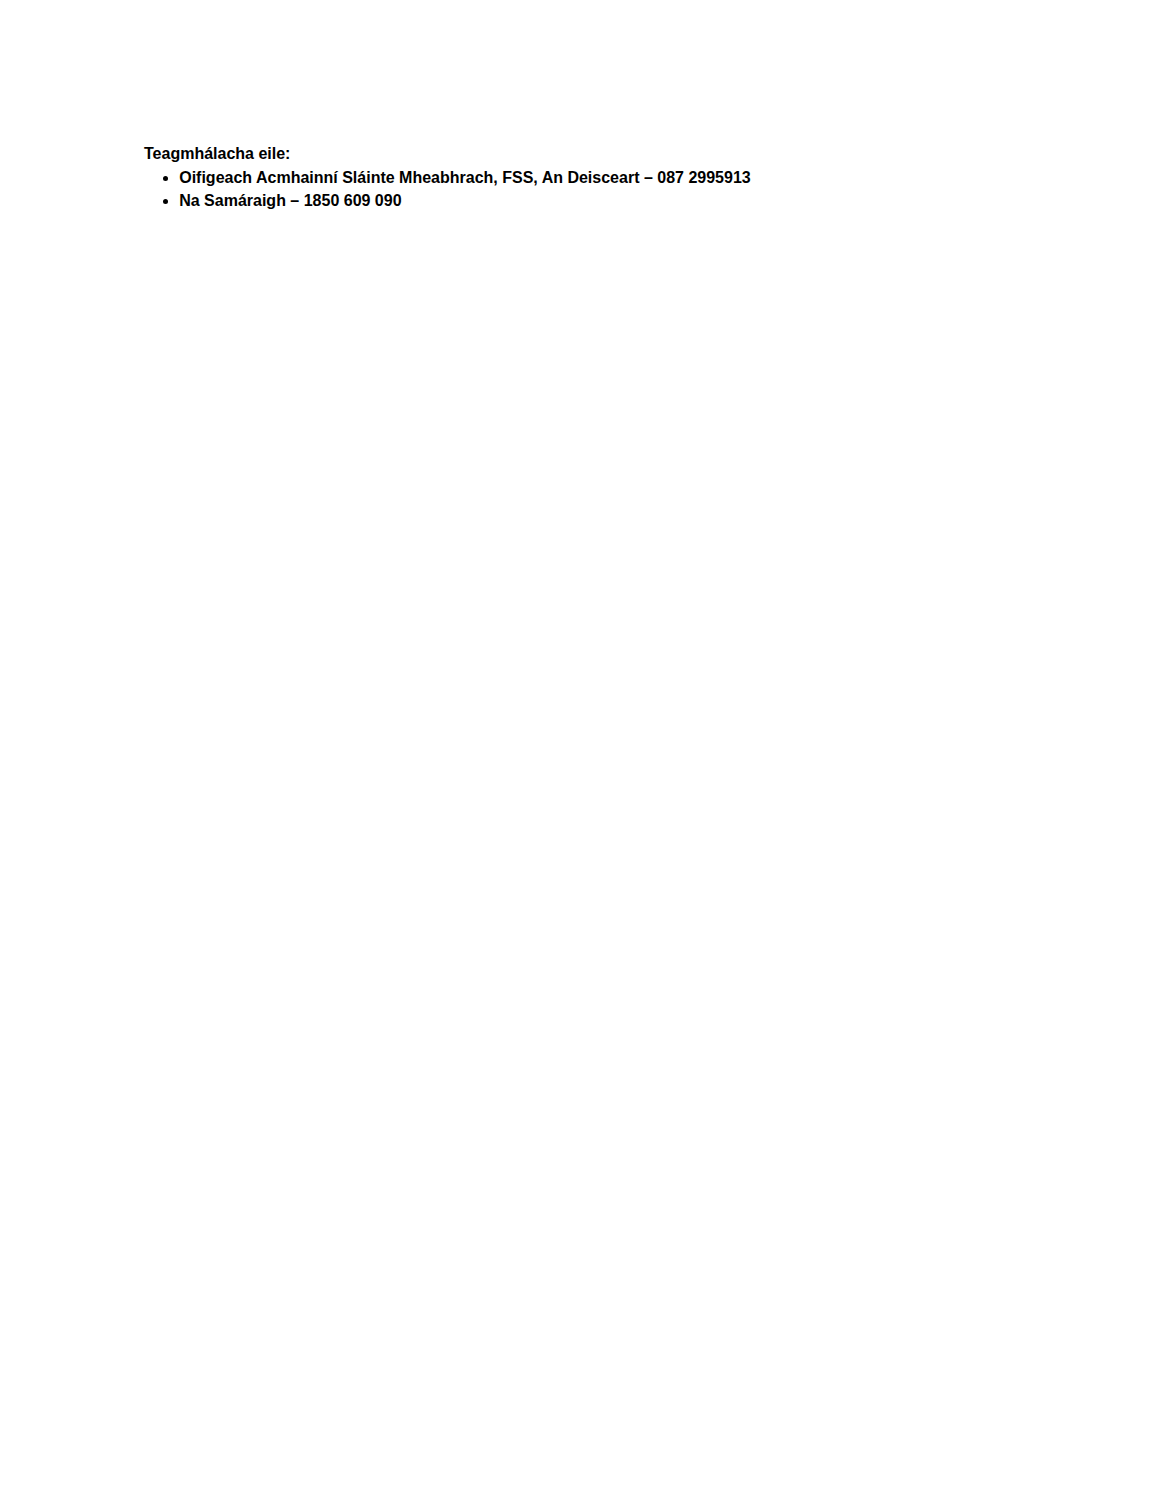Teagmhálacha eile:
Oifigeach Acmhainní Sláinte Mheabhrach, FSS, An Deisceart – 087 2995913
Na Samáraigh – 1850 609 090